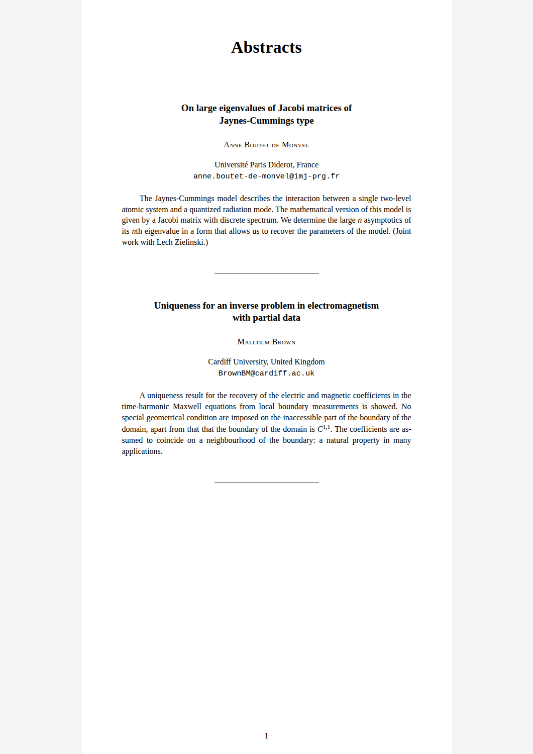Abstracts
On large eigenvalues of Jacobi matrices of
Jaynes-Cummings type
Anne Boutet de Monvel
Université Paris Diderot, France
anne.boutet-de-monvel@imj-prg.fr
The Jaynes-Cummings model describes the interaction between a single two-level atomic system and a quantized radiation mode. The mathematical version of this model is given by a Jacobi matrix with discrete spectrum. We determine the large n asymptotics of its nth eigenvalue in a form that allows us to recover the parameters of the model. (Joint work with Lech Zielinski.)
Uniqueness for an inverse problem in electromagnetism
with partial data
Malcolm Brown
Cardiff University, United Kingdom
BrownBM@cardiff.ac.uk
A uniqueness result for the recovery of the electric and magnetic coefficients in the time-harmonic Maxwell equations from local boundary measurements is showed. No special geometrical condition are imposed on the inaccessible part of the boundary of the domain, apart from that that the boundary of the domain is C1,1. The coefficients are assumed to coincide on a neighbourhood of the boundary: a natural property in many applications.
1